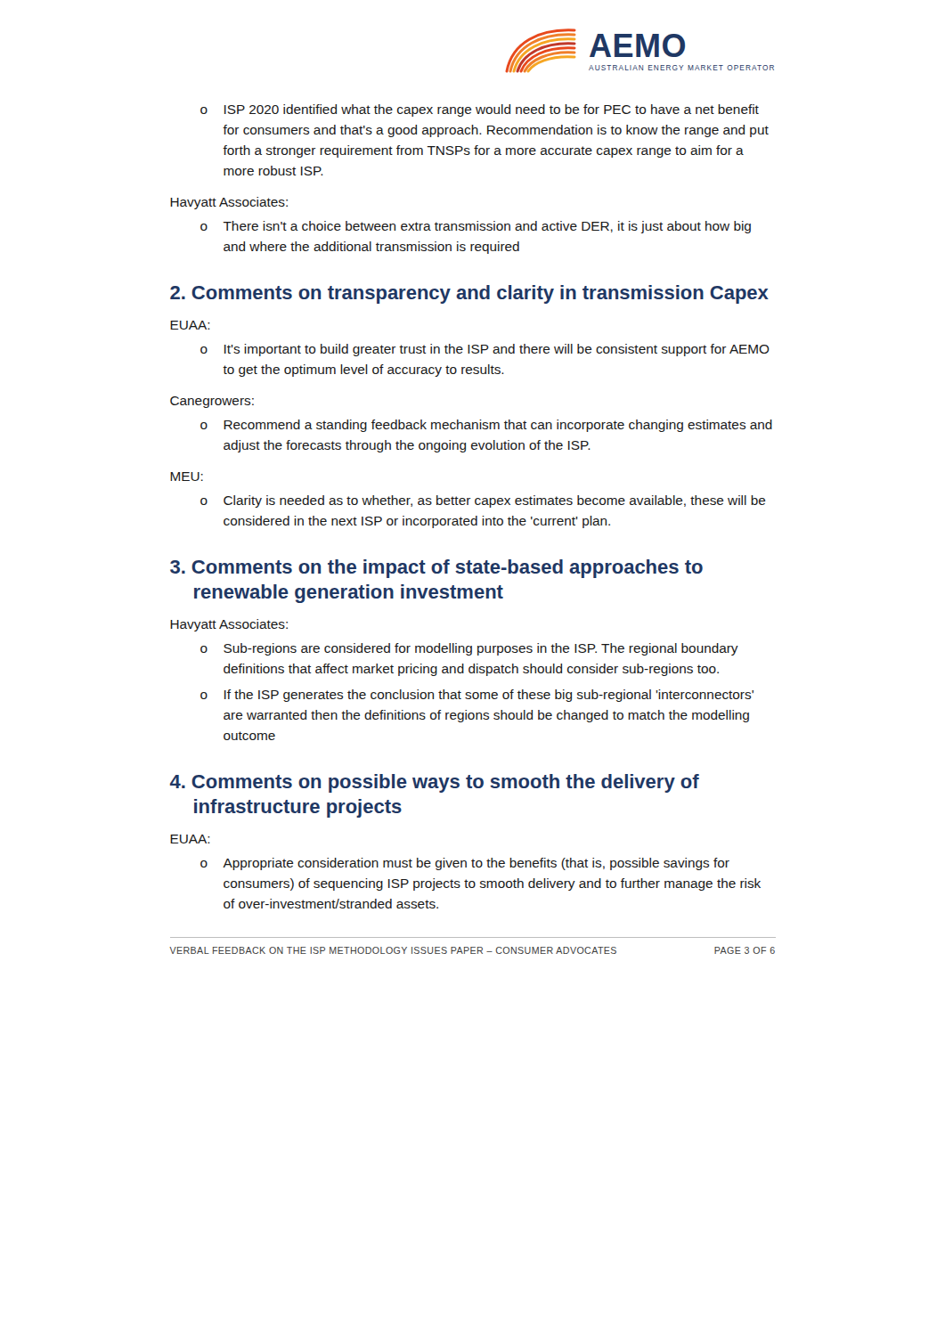AEMO
Australian Energy Market Operator
ISP 2020 identified what the capex range would need to be for PEC to have a net benefit for consumers and that's a good approach. Recommendation is to know the range and put forth a stronger requirement from TNSPs for a more accurate capex range to aim for a more robust ISP.
Havyatt Associates:
There isn't a choice between extra transmission and active DER, it is just about how big and where the additional transmission is required
2. Comments on transparency and clarity in transmission Capex
EUAA:
It's important to build greater trust in the ISP and there will be consistent support for AEMO to get the optimum level of accuracy to results.
Canegrowers:
Recommend a standing feedback mechanism that can incorporate changing estimates and adjust the forecasts through the ongoing evolution of the ISP.
MEU:
Clarity is needed as to whether, as better capex estimates become available, these will be considered in the next ISP or incorporated into the 'current' plan.
3. Comments on the impact of state-based approaches to renewable generation investment
Havyatt Associates:
Sub-regions are considered for modelling purposes in the ISP. The regional boundary definitions that affect market pricing and dispatch should consider sub-regions too.
If the ISP generates the conclusion that some of these big sub-regional 'interconnectors' are warranted then the definitions of regions should be changed to match the modelling outcome
4. Comments on possible ways to smooth the delivery of infrastructure projects
EUAA:
Appropriate consideration must be given to the benefits (that is, possible savings for consumers) of sequencing ISP projects to smooth delivery and to further manage the risk of over-investment/stranded assets.
Verbal feedback on the ISP Methodology Issues Paper – Consumer Advocates Page 3 of 6